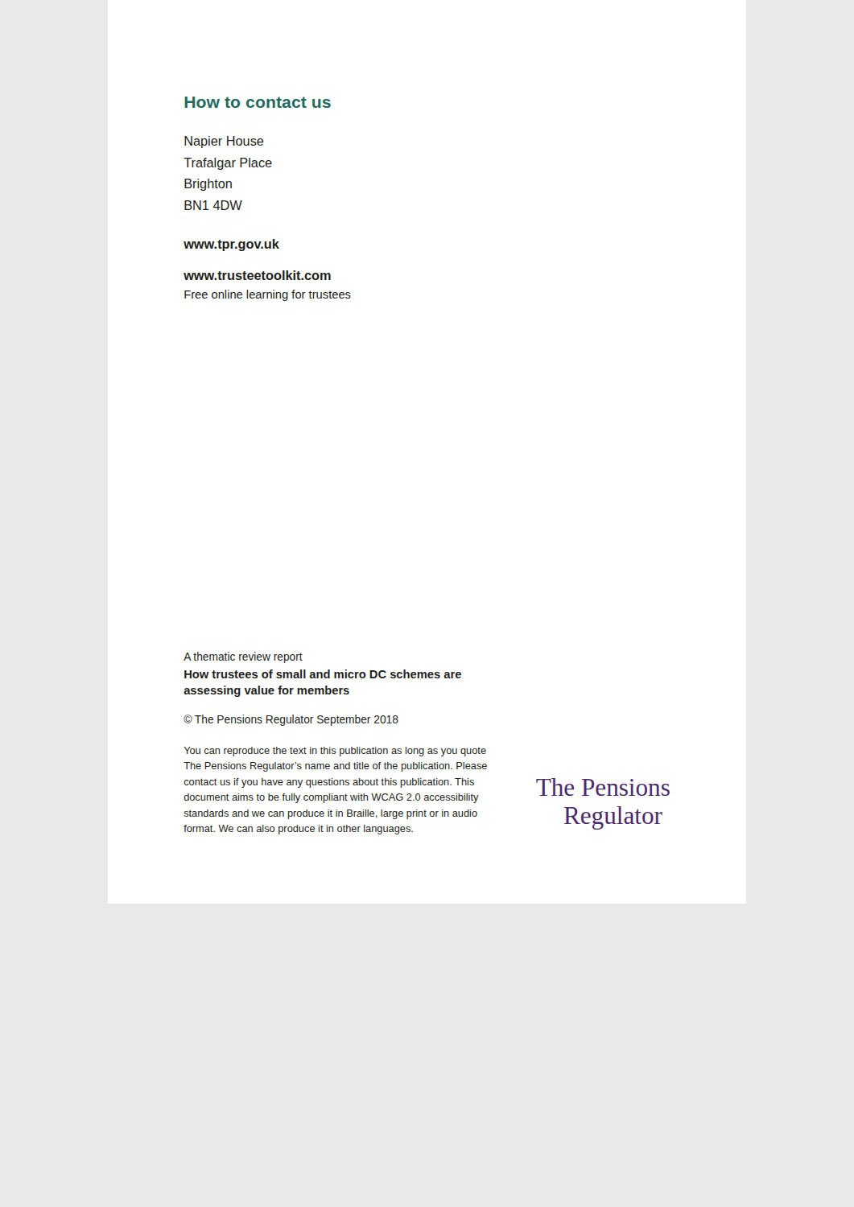How to contact us
Napier House
Trafalgar Place
Brighton
BN1 4DW
www.tpr.gov.uk www.trusteetoolkit.com
Free online learning for trustees
A thematic review report
How trustees of small and micro DC schemes are assessing value for members
© The Pensions Regulator September 2018
You can reproduce the text in this publication as long as you quote The Pensions Regulator’s name and title of the publication. Please contact us if you have any questions about this publication. This document aims to be fully compliant with WCAG 2.0 accessibility standards and we can produce it in Braille, large print or in audio format. We can also produce it in other languages.
The Pensions Regulator